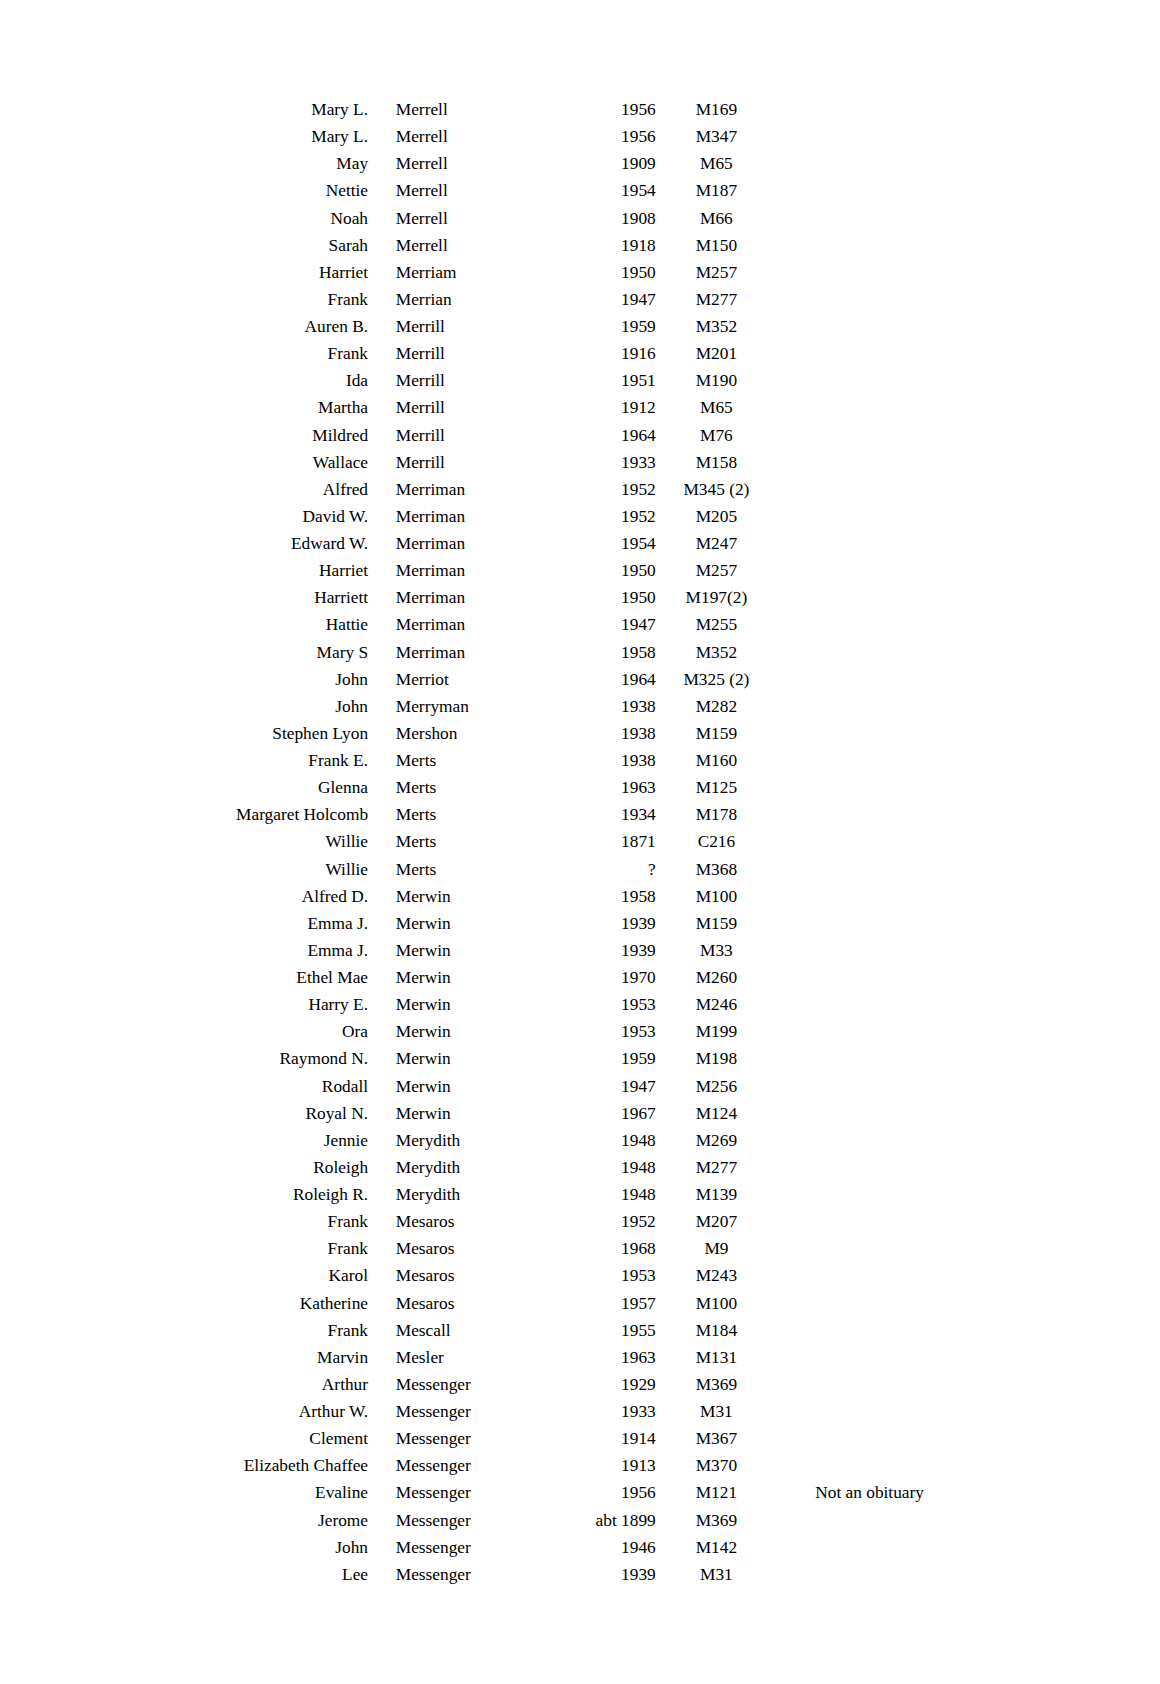| Mary L. | Merrell | 1956 | M169 | |
| Mary L. | Merrell | 1956 | M347 | |
| May | Merrell | 1909 | M65 | |
| Nettie | Merrell | 1954 | M187 | |
| Noah | Merrell | 1908 | M66 | |
| Sarah | Merrell | 1918 | M150 | |
| Harriet | Merriam | 1950 | M257 | |
| Frank | Merrian | 1947 | M277 | |
| Auren B. | Merrill | 1959 | M352 | |
| Frank | Merrill | 1916 | M201 | |
| Ida | Merrill | 1951 | M190 | |
| Martha | Merrill | 1912 | M65 | |
| Mildred | Merrill | 1964 | M76 | |
| Wallace | Merrill | 1933 | M158 | |
| Alfred | Merriman | 1952 | M345 (2) | |
| David W. | Merriman | 1952 | M205 | |
| Edward W. | Merriman | 1954 | M247 | |
| Harriet | Merriman | 1950 | M257 | |
| Harriett | Merriman | 1950 | M197(2) | |
| Hattie | Merriman | 1947 | M255 | |
| Mary S | Merriman | 1958 | M352 | |
| John | Merriot | 1964 | M325 (2) | |
| John | Merryman | 1938 | M282 | |
| Stephen Lyon | Mershon | 1938 | M159 | |
| Frank E. | Merts | 1938 | M160 | |
| Glenna | Merts | 1963 | M125 | |
| Margaret Holcomb | Merts | 1934 | M178 | |
| Willie | Merts | 1871 | C216 | |
| Willie | Merts | ? | M368 | |
| Alfred D. | Merwin | 1958 | M100 | |
| Emma J. | Merwin | 1939 | M159 | |
| Emma J. | Merwin | 1939 | M33 | |
| Ethel Mae | Merwin | 1970 | M260 | |
| Harry E. | Merwin | 1953 | M246 | |
| Ora | Merwin | 1953 | M199 | |
| Raymond N. | Merwin | 1959 | M198 | |
| Rodall | Merwin | 1947 | M256 | |
| Royal N. | Merwin | 1967 | M124 | |
| Jennie | Merydith | 1948 | M269 | |
| Roleigh | Merydith | 1948 | M277 | |
| Roleigh R. | Merydith | 1948 | M139 | |
| Frank | Mesaros | 1952 | M207 | |
| Frank | Mesaros | 1968 | M9 | |
| Karol | Mesaros | 1953 | M243 | |
| Katherine | Mesaros | 1957 | M100 | |
| Frank | Mescall | 1955 | M184 | |
| Marvin | Mesler | 1963 | M131 | |
| Arthur | Messenger | 1929 | M369 | |
| Arthur W. | Messenger | 1933 | M31 | |
| Clement | Messenger | 1914 | M367 | |
| Elizabeth Chaffee | Messenger | 1913 | M370 | |
| Evaline | Messenger | 1956 | M121 | Not an obituary |
| Jerome | Messenger | abt 1899 | M369 | |
| John | Messenger | 1946 | M142 | |
| Lee | Messenger | 1939 | M31 | |